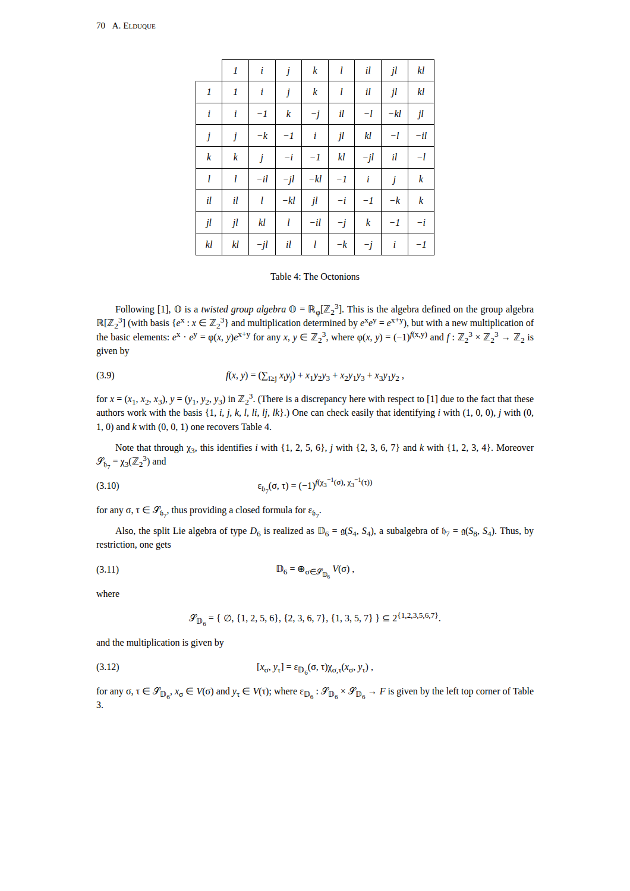70 A. Elduque
| | 1 | i | j | k | l | il | jl | kl |
| --- | --- | --- | --- | --- | --- | --- | --- | --- |
| 1 | 1 | i | j | k | l | il | jl | kl |
| i | i | −1 | k | −j | il | −l | −kl | jl |
| j | j | −k | −1 | i | jl | kl | −l | −il |
| k | k | j | −i | −1 | kl | −jl | il | −l |
| l | l | −il | −jl | −kl | −1 | i | j | k |
| il | il | l | −kl | jl | −i | −1 | −k | k |
| jl | jl | kl | l | −il | −j | k | −1 | −i |
| kl | kl | −jl | il | l | −k | −j | i | −1 |
Table 4: The Octonions
Following [1], 𝕆 is a twisted group algebra 𝕆 = ℝφ[ℤ23]. This is the algebra defined on the group algebra ℝ[ℤ23] (with basis {ex : x ∈ ℤ23} and multiplication determined by exey = ex+y), but with a new multiplication of the basic elements: ex · ey = φ(x, y)ex+y for any x, y ∈ ℤ23, where φ(x, y) = (−1)f(x,y) and f : ℤ23 × ℤ23 → ℤ2 is given by
(3.9)
f(x, y) = (∑i≥j xiyj) + x1y2y3 + x2y1y3 + x3y1y2 ,
for x = (x1, x2, x3), y = (y1, y2, y3) in ℤ23. (There is a discrepancy here with respect to [1] due to the fact that these authors work with the basis {1, i, j, k, l, li, lj, lk}.) One can check easily that identifying i with (1, 0, 0), j with (0, 1, 0) and k with (0, 0, 1) one recovers Table 4.
Note that through χ3, this identifies i with {1, 2, 5, 6}, j with {2, 3, 6, 7} and k with {1, 2, 3, 4}. Moreover 𝒮𝔥7 = χ3(ℤ23) and
(3.10)
ε𝔥7(σ, τ) = (−1)f(χ3−1(σ), χ3−1(τ))
for any σ, τ ∈ 𝒮𝔥7, thus providing a closed formula for ε𝔥7.
Also, the split Lie algebra of type D6 is realized as 𝔻6 = 𝔤(S4, S4), a subalgebra of 𝔥7 = 𝔤(S8, S4). Thus, by restriction, one gets
(3.11)
𝔻6 = ⊕σ∈𝒮𝔻6 V(σ) ,
where
𝒮𝔻6 = { ∅, {1, 2, 5, 6}, {2, 3, 6, 7}, {1, 3, 5, 7} } ⊆ 2{1,2,3,5,6,7}.
and the multiplication is given by
(3.12)
[xσ, yτ] = ε𝔻6(σ, τ)χσ,τ(xσ, yτ) ,
for any σ, τ ∈ 𝒮𝔻6, xσ ∈ V(σ) and yτ ∈ V(τ); where ε𝔻6 : 𝒮𝔻6 × 𝒮𝔻6 → F is given by the left top corner of Table 3.